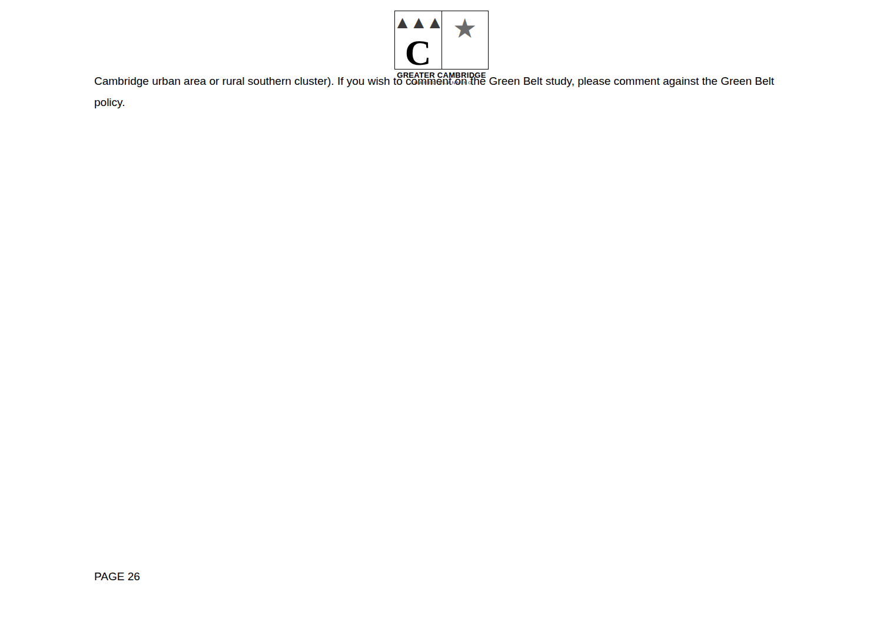▲▲▲
C
★
GREATER CAMBRIDGE
SHARED PLANNING
Cambridge urban area or rural southern cluster). If you wish to comment on the Green Belt study, please comment against the Green Belt policy.
PAGE 26